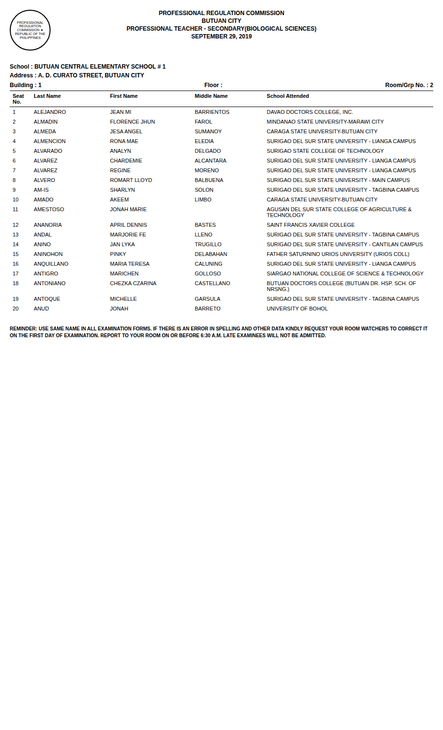PROFESSIONAL REGULATION COMMISSION ★ REPUBLIC OF THE PHILIPPINES
PROFESSIONAL REGULATION COMMISSION
BUTUAN CITY
PROFESSIONAL TEACHER - SECONDARY(BIOLOGICAL SCIENCES)
SEPTEMBER 29, 2019
School : BUTUAN CENTRAL ELEMENTARY SCHOOL # 1
Address : A. D. CURATO STREET, BUTUAN CITY
Building : 1 Floor : Room/Grp No. : 2
| Seat No. | Last Name | First Name | Middle Name | School Attended |
| --- | --- | --- | --- | --- |
| 1 | ALEJANDRO | JEAN MI | BARRIENTOS | DAVAO DOCTORS COLLEGE, INC. |
| 2 | ALMADIN | FLORENCE JHUN | FAROL | MINDANAO STATE UNIVERSITY-MARAWI CITY |
| 3 | ALMEDA | JESA ANGEL | SUMANOY | CARAGA STATE UNIVERSITY-BUTUAN CITY |
| 4 | ALMENCION | RONA MAE | ELEDIA | SURIGAO DEL SUR STATE UNIVERSITY - LIANGA CAMPUS |
| 5 | ALVARADO | ANALYN | DELGADO | SURIGAO STATE COLLEGE OF TECHNOLOGY |
| 6 | ALVAREZ | CHARDEMIE | ALCANTARA | SURIGAO DEL SUR STATE UNIVERSITY - LIANGA CAMPUS |
| 7 | ALVAREZ | REGINE | MORENO | SURIGAO DEL SUR STATE UNIVERSITY - LIANGA CAMPUS |
| 8 | ALVERO | ROMART LLOYD | BALBUENA | SURIGAO DEL SUR STATE UNIVERSITY - MAIN CAMPUS |
| 9 | AM-IS | SHARLYN | SOLON | SURIGAO DEL SUR STATE UNIVERSITY - TAGBINA CAMPUS |
| 10 | AMADO | AKEEM | LIMBO | CARAGA STATE UNIVERSITY-BUTUAN CITY |
| 11 | AMESTOSO | JONAH MARIE | | AGUSAN DEL SUR STATE COLLEGE OF AGRICULTURE & TECHNOLOGY |
| 12 | ANANORIA | APRIL DENNIS | BASTES | SAINT FRANCIS XAVIER COLLEGE |
| 13 | ANDAL | MARJORIE FE | LLENO | SURIGAO DEL SUR STATE UNIVERSITY - TAGBINA CAMPUS |
| 14 | ANINO | JAN LYKA | TRUGILLO | SURIGAO DEL SUR STATE UNIVERSITY - CANTILAN CAMPUS |
| 15 | ANINOHON | PINKY | DELABAHAN | FATHER SATURNINO URIOS UNIVERSITY (URIOS COLL) |
| 16 | ANQUILLANO | MARIA TERESA | CALUNING | SURIGAO DEL SUR STATE UNIVERSITY - LIANGA CAMPUS |
| 17 | ANTIGRO | MARICHEN | GOLLOSO | SIARGAO NATIONAL COLLEGE OF SCIENCE & TECHNOLOGY |
| 18 | ANTONIANO | CHEZKA CZARINA | CASTELLANO | BUTUAN DOCTORS COLLEGE (BUTUAN DR. HSP. SCH. OF NRSNG.) |
| 19 | ANTOQUE | MICHELLE | GARSULA | SURIGAO DEL SUR STATE UNIVERSITY - TAGBINA CAMPUS |
| 20 | ANUD | JONAH | BARRETO | UNIVERSITY OF BOHOL |
REMINDER: USE SAME NAME IN ALL EXAMINATION FORMS. IF THERE IS AN ERROR IN SPELLING AND OTHER DATA KINDLY REQUEST YOUR ROOM WATCHERS TO CORRECT IT ON THE FIRST DAY OF EXAMINATION. REPORT TO YOUR ROOM ON OR BEFORE 6:30 A.M. LATE EXAMINEES WILL NOT BE ADMITTED.